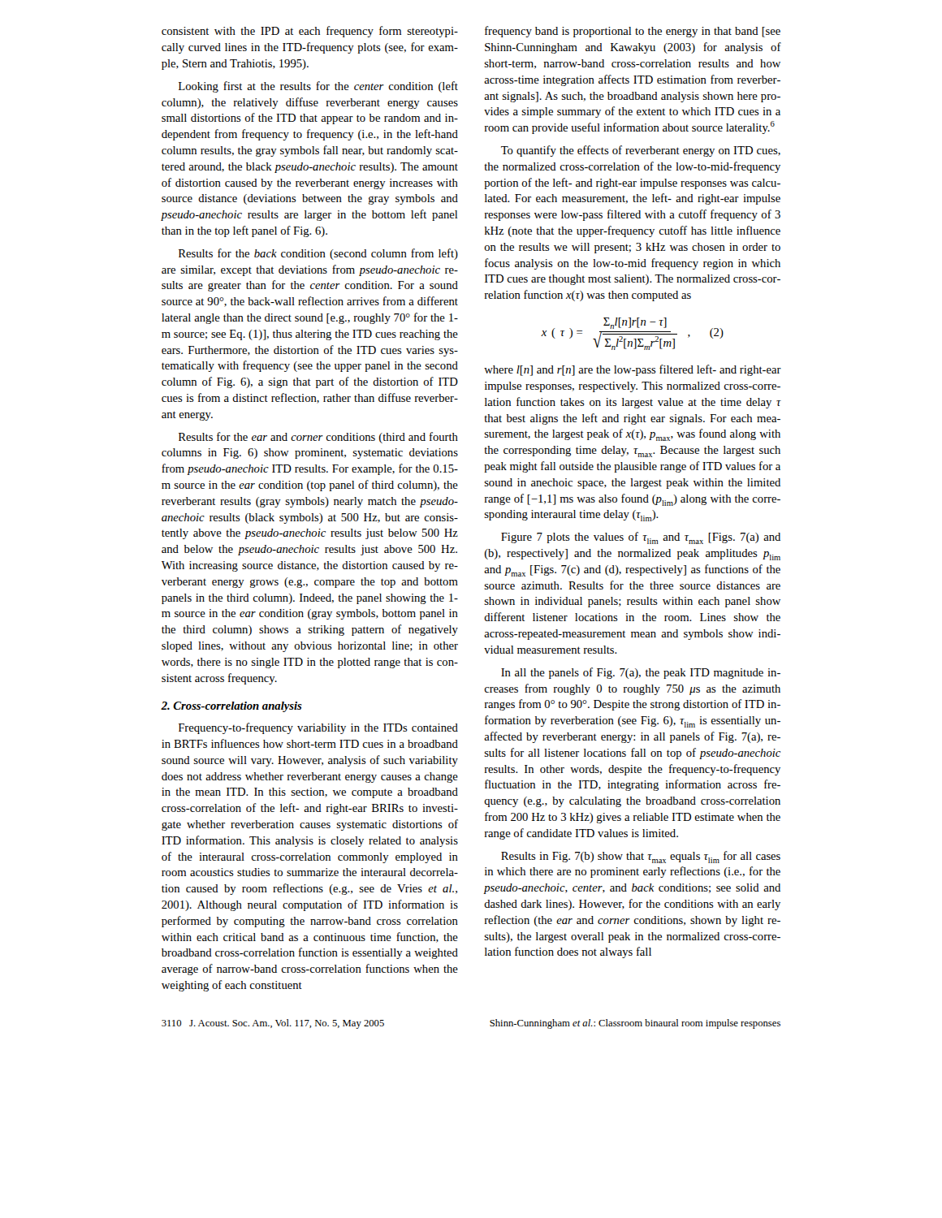consistent with the IPD at each frequency form stereotypically curved lines in the ITD-frequency plots (see, for example, Stern and Trahiotis, 1995).
Looking first at the results for the center condition (left column), the relatively diffuse reverberant energy causes small distortions of the ITD that appear to be random and independent from frequency to frequency (i.e., in the left-hand column results, the gray symbols fall near, but randomly scattered around, the black pseudo-anechoic results). The amount of distortion caused by the reverberant energy increases with source distance (deviations between the gray symbols and pseudo-anechoic results are larger in the bottom left panel than in the top left panel of Fig. 6).
Results for the back condition (second column from left) are similar, except that deviations from pseudo-anechoic results are greater than for the center condition. For a sound source at 90°, the back-wall reflection arrives from a different lateral angle than the direct sound [e.g., roughly 70° for the 1-m source; see Eq. (1)], thus altering the ITD cues reaching the ears. Furthermore, the distortion of the ITD cues varies systematically with frequency (see the upper panel in the second column of Fig. 6), a sign that part of the distortion of ITD cues is from a distinct reflection, rather than diffuse reverberant energy.
Results for the ear and corner conditions (third and fourth columns in Fig. 6) show prominent, systematic deviations from pseudo-anechoic ITD results. For example, for the 0.15-m source in the ear condition (top panel of third column), the reverberant results (gray symbols) nearly match the pseudo-anechoic results (black symbols) at 500 Hz, but are consistently above the pseudo-anechoic results just below 500 Hz and below the pseudo-anechoic results just above 500 Hz. With increasing source distance, the distortion caused by reverberant energy grows (e.g., compare the top and bottom panels in the third column). Indeed, the panel showing the 1-m source in the ear condition (gray symbols, bottom panel in the third column) shows a striking pattern of negatively sloped lines, without any obvious horizontal line; in other words, there is no single ITD in the plotted range that is consistent across frequency.
2. Cross-correlation analysis
Frequency-to-frequency variability in the ITDs contained in BRTFs influences how short-term ITD cues in a broadband sound source will vary. However, analysis of such variability does not address whether reverberant energy causes a change in the mean ITD. In this section, we compute a broadband cross-correlation of the left- and right-ear BRIRs to investigate whether reverberation causes systematic distortions of ITD information. This analysis is closely related to analysis of the interaural cross-correlation commonly employed in room acoustics studies to summarize the interaural decorrelation caused by room reflections (e.g., see de Vries et al., 2001). Although neural computation of ITD information is performed by computing the narrow-band cross correlation within each critical band as a continuous time function, the broadband cross-correlation function is essentially a weighted average of narrow-band cross-correlation functions when the weighting of each constituent
frequency band is proportional to the energy in that band [see Shinn-Cunningham and Kawakyu (2003) for analysis of short-term, narrow-band cross-correlation results and how across-time integration affects ITD estimation from reverberant signals]. As such, the broadband analysis shown here provides a simple summary of the extent to which ITD cues in a room can provide useful information about source laterality.6
To quantify the effects of reverberant energy on ITD cues, the normalized cross-correlation of the low-to-mid-frequency portion of the left- and right-ear impulse responses was calculated. For each measurement, the left- and right-ear impulse responses were low-pass filtered with a cutoff frequency of 3 kHz (note that the upper-frequency cutoff has little influence on the results we will present; 3 kHz was chosen in order to focus analysis on the low-to-mid frequency region in which ITD cues are thought most salient). The normalized cross-correlation function x(τ) was then computed as
x(τ) = Σnl[n]r[n − τ] √Σnl2[n]Σmr2[m] , (2)
where l[n] and r[n] are the low-pass filtered left- and right-ear impulse responses, respectively. This normalized cross-correlation function takes on its largest value at the time delay τ that best aligns the left and right ear signals. For each measurement, the largest peak of x(τ), pmax, was found along with the corresponding time delay, τmax. Because the largest such peak might fall outside the plausible range of ITD values for a sound in anechoic space, the largest peak within the limited range of [−1,1] ms was also found (plim) along with the corresponding interaural time delay (τlim).
Figure 7 plots the values of τlim and τmax [Figs. 7(a) and (b), respectively] and the normalized peak amplitudes plim and pmax [Figs. 7(c) and (d), respectively] as functions of the source azimuth. Results for the three source distances are shown in individual panels; results within each panel show different listener locations in the room. Lines show the across-repeated-measurement mean and symbols show individual measurement results.
In all the panels of Fig. 7(a), the peak ITD magnitude increases from roughly 0 to roughly 750 μs as the azimuth ranges from 0° to 90°. Despite the strong distortion of ITD information by reverberation (see Fig. 6), τlim is essentially unaffected by reverberant energy: in all panels of Fig. 7(a), results for all listener locations fall on top of pseudo-anechoic results. In other words, despite the frequency-to-frequency fluctuation in the ITD, integrating information across frequency (e.g., by calculating the broadband cross-correlation from 200 Hz to 3 kHz) gives a reliable ITD estimate when the range of candidate ITD values is limited.
Results in Fig. 7(b) show that τmax equals τlim for all cases in which there are no prominent early reflections (i.e., for the pseudo-anechoic, center, and back conditions; see solid and dashed dark lines). However, for the conditions with an early reflection (the ear and corner conditions, shown by light results), the largest overall peak in the normalized cross-correlation function does not always fall
3110 J. Acoust. Soc. Am., Vol. 117, No. 5, May 2005
Shinn-Cunningham et al.: Classroom binaural room impulse responses